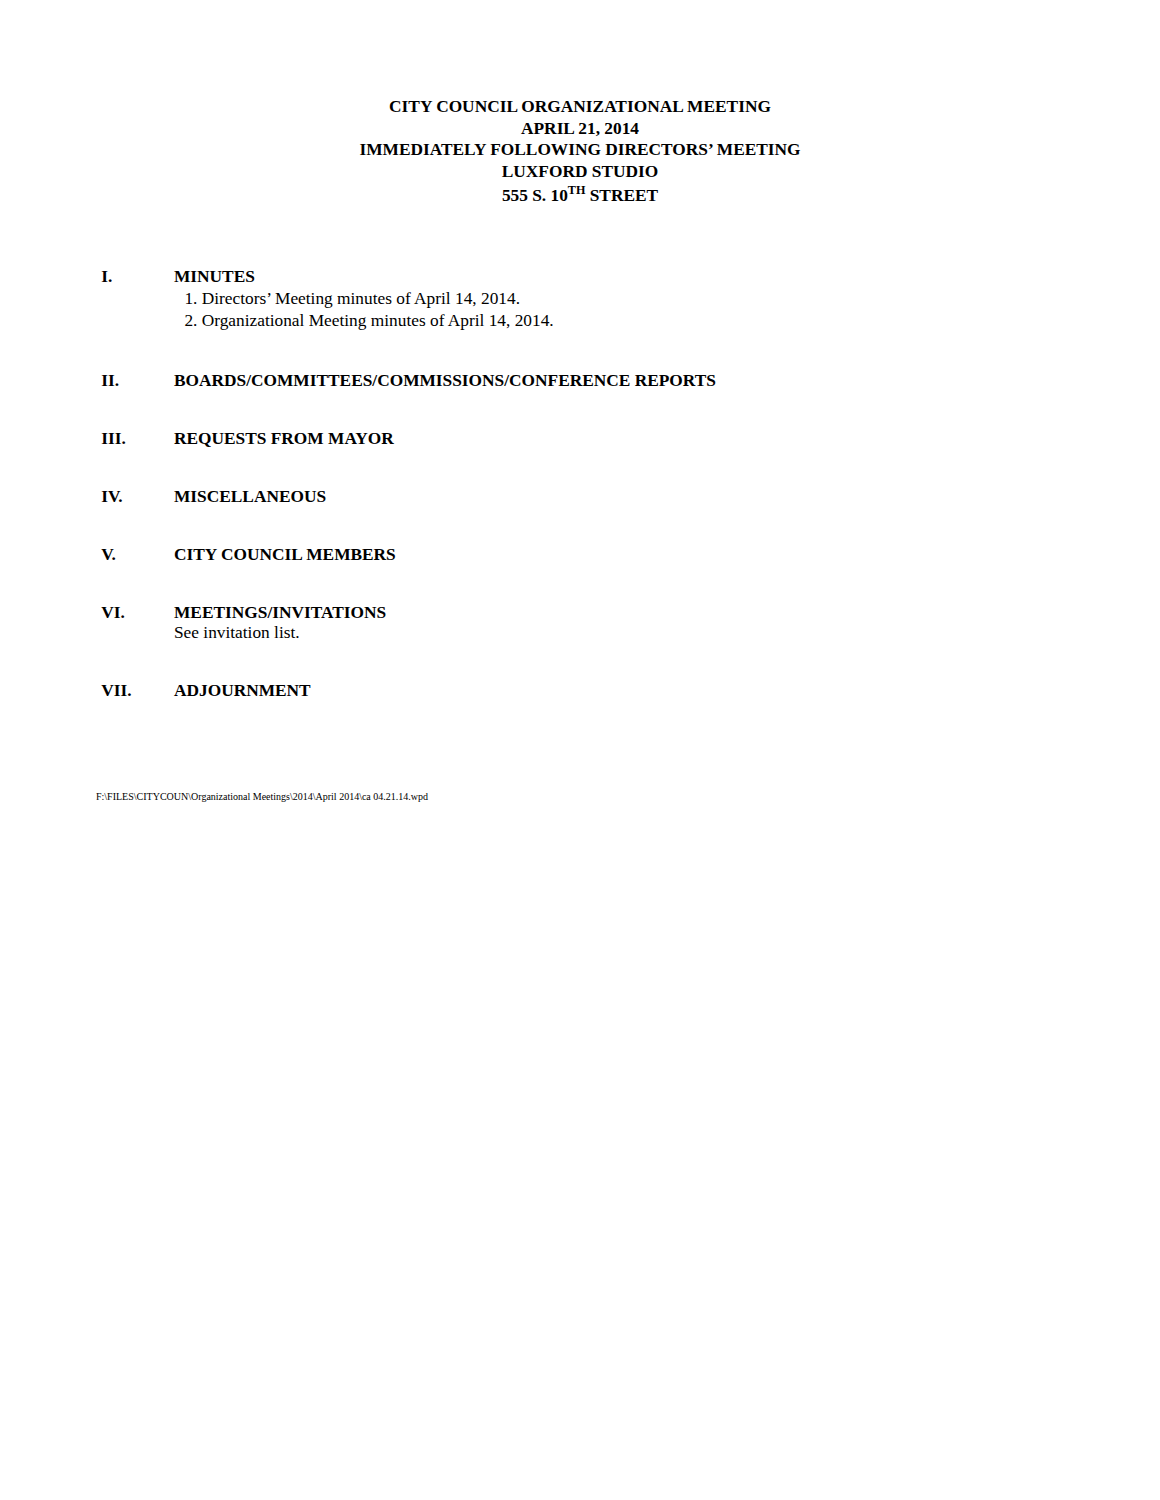CITY COUNCIL ORGANIZATIONAL MEETING
APRIL 21, 2014
IMMEDIATELY FOLLOWING DIRECTORS’ MEETING
LUXFORD STUDIO
555 S. 10TH STREET
I. MINUTES
Directors’ Meeting minutes of April 14, 2014.
Organizational Meeting minutes of April 14, 2014.
II. BOARDS/COMMITTEES/COMMISSIONS/CONFERENCE REPORTS
III. REQUESTS FROM MAYOR
IV. MISCELLANEOUS
V. CITY COUNCIL MEMBERS
VI. MEETINGS/INVITATIONS
See invitation list.
VII. ADJOURNMENT
F:\FILES\CITYCOUN\Organizational Meetings\2014\April 2014\ca 04.21.14.wpd